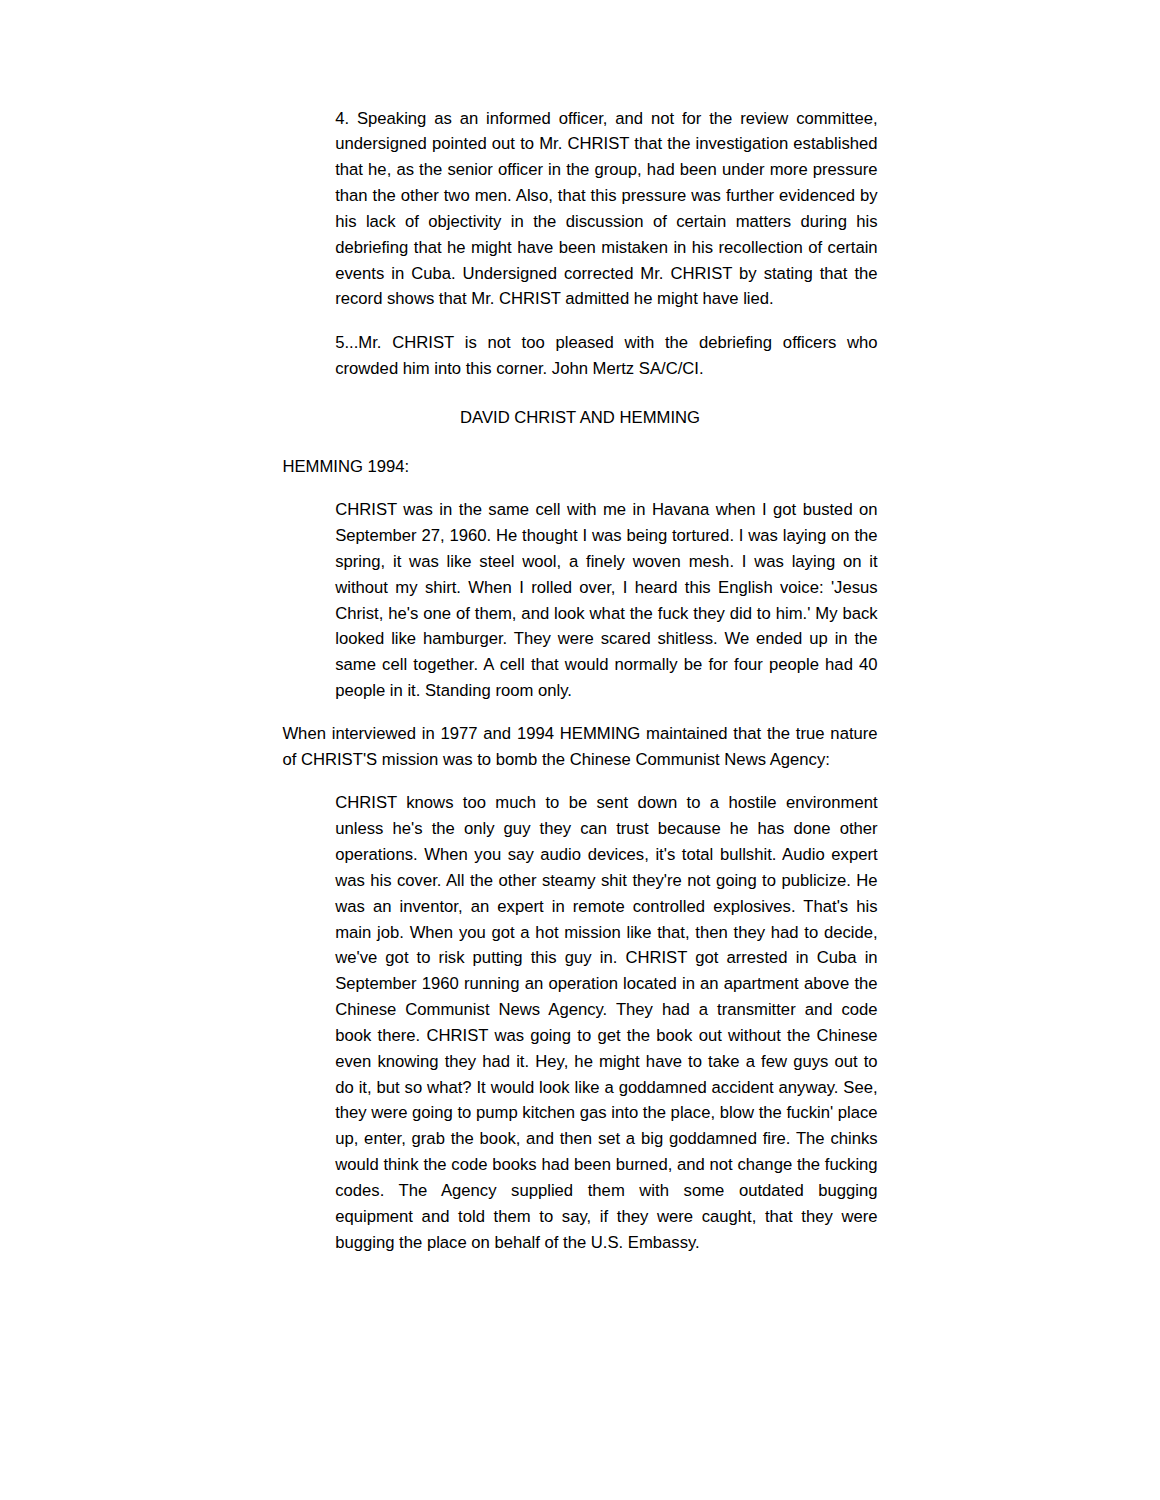4. Speaking as an informed officer, and not for the review committee, undersigned pointed out to Mr. CHRIST that the investigation established that he, as the senior officer in the group, had been under more pressure than the other two men. Also, that this pressure was further evidenced by his lack of objectivity in the discussion of certain matters during his debriefing that he might have been mistaken in his recollection of certain events in Cuba. Undersigned corrected Mr. CHRIST by stating that the record shows that Mr. CHRIST admitted he might have lied.
5...Mr. CHRIST is not too pleased with the debriefing officers who crowded him into this corner. John Mertz SA/C/CI.
DAVID CHRIST AND HEMMING
HEMMING 1994:
CHRIST was in the same cell with me in Havana when I got busted on September 27, 1960. He thought I was being tortured. I was laying on the spring, it was like steel wool, a finely woven mesh. I was laying on it without my shirt. When I rolled over, I heard this English voice: 'Jesus Christ, he's one of them, and look what the fuck they did to him.' My back looked like hamburger. They were scared shitless. We ended up in the same cell together. A cell that would normally be for four people had 40 people in it. Standing room only.
When interviewed in 1977 and 1994 HEMMING maintained that the true nature of CHRIST'S mission was to bomb the Chinese Communist News Agency:
CHRIST knows too much to be sent down to a hostile environment unless he's the only guy they can trust because he has done other operations. When you say audio devices, it's total bullshit. Audio expert was his cover. All the other steamy shit they're not going to publicize. He was an inventor, an expert in remote controlled explosives. That's his main job. When you got a hot mission like that, then they had to decide, we've got to risk putting this guy in. CHRIST got arrested in Cuba in September 1960 running an operation located in an apartment above the Chinese Communist News Agency. They had a transmitter and code book there. CHRIST was going to get the book out without the Chinese even knowing they had it. Hey, he might have to take a few guys out to do it, but so what? It would look like a goddamned accident anyway. See, they were going to pump kitchen gas into the place, blow the fuckin' place up, enter, grab the book, and then set a big goddamned fire. The chinks would think the code books had been burned, and not change the fucking codes. The Agency supplied them with some outdated bugging equipment and told them to say, if they were caught, that they were bugging the place on behalf of the U.S. Embassy.